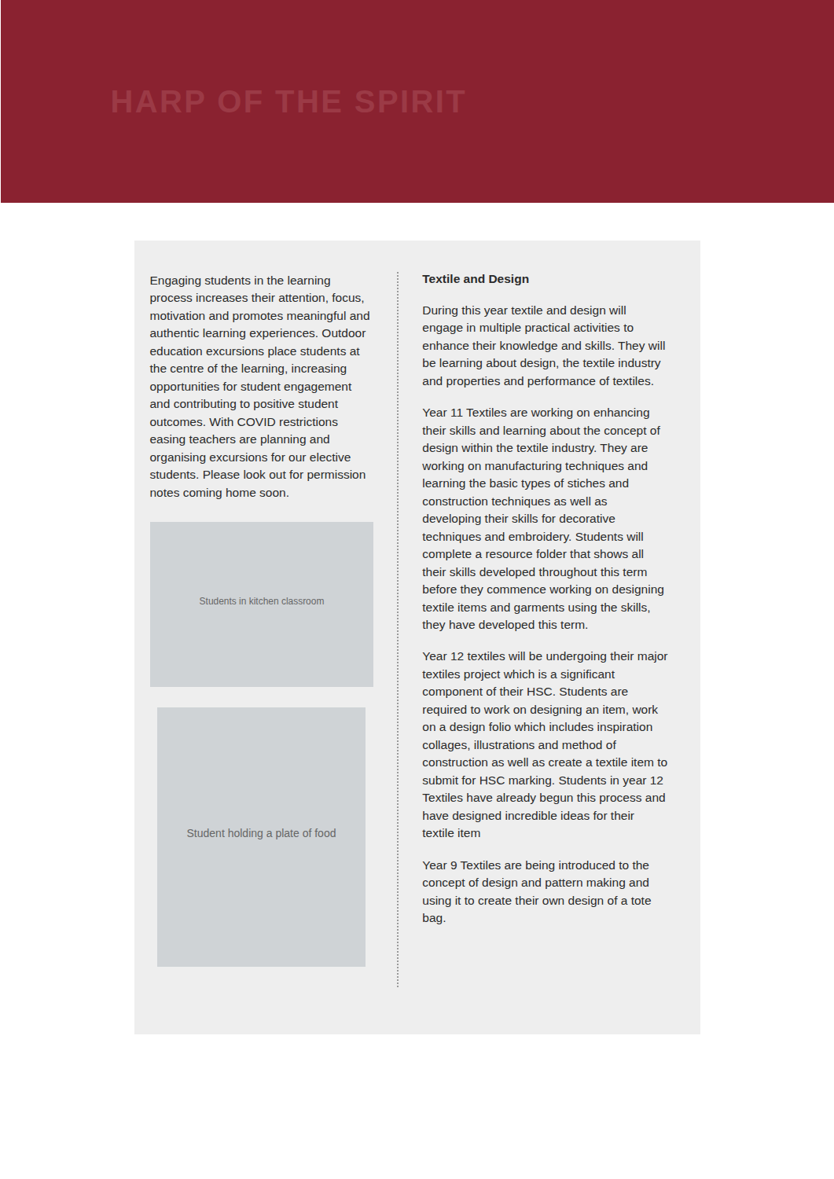Harp of the Spirit
Engaging students in the learning process increases their attention, focus, motivation and promotes meaningful and authentic learning experiences. Outdoor education excursions place students at the centre of the learning, increasing opportunities for student engagement and contributing to positive student outcomes. With COVID restrictions easing teachers are planning and organising excursions for our elective students. Please look out for permission notes coming home soon.
Textile and Design
During this year textile and design will engage in multiple practical activities to enhance their knowledge and skills. They will be learning about design, the textile industry and properties and performance of textiles.
Year 11 Textiles are working on enhancing their skills and learning about the concept of design within the textile industry. They are working on manufacturing techniques and learning the basic types of stiches and construction techniques as well as developing their skills for decorative techniques and embroidery. Students will complete a resource folder that shows all their skills developed throughout this term before they commence working on designing textile items and garments using the skills, they have developed this term.
Year 12 textiles will be undergoing their major textiles project which is a significant component of their HSC. Students are required to work on designing an item, work on a design folio which includes inspiration collages, illustrations and method of construction as well as create a textile item to submit for HSC marking. Students in year 12 Textiles have already begun this process and have designed incredible ideas for their textile item
Year 9 Textiles are being introduced to the concept of design and pattern making and using it to create their own design of a tote bag.